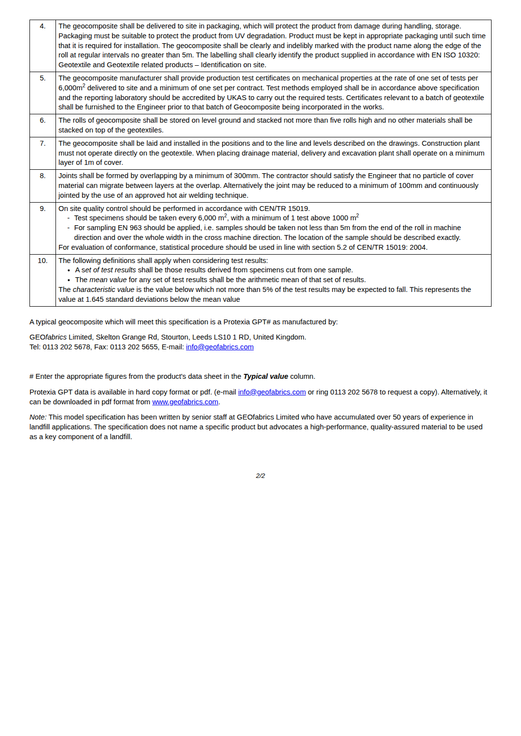| 4. | The geocomposite shall be delivered to site in packaging, which will protect the product from damage during handling, storage. Packaging must be suitable to protect the product from UV degradation. Product must be kept in appropriate packaging until such time that it is required for installation. The geocomposite shall be clearly and indelibly marked with the product name along the edge of the roll at regular intervals no greater than 5m. The labelling shall clearly identify the product supplied in accordance with EN ISO 10320: Geotextile and Geotextile related products – Identification on site. |
| 5. | The geocomposite manufacturer shall provide production test certificates on mechanical properties at the rate of one set of tests per 6,000m 2 delivered to site and a minimum of one set per contract. Test methods employed shall be in accordance above specification and the reporting laboratory should be accredited by UKAS to carry out the required tests. Certificates relevant to a batch of geotextile shall be furnished to the Engineer prior to that batch of Geocomposite being incorporated in the works. |
| 6. | The rolls of geocomposite shall be stored on level ground and stacked not more than five rolls high and no other materials shall be stacked on top of the geotextiles. |
| 7. | The geocomposite shall be laid and installed in the positions and to the line and levels described on the drawings. Construction plant must not operate directly on the geotextile. When placing drainage material, delivery and excavation plant shall operate on a minimum layer of 1m of cover. |
| 8. | Joints shall be formed by overlapping by a minimum of 300mm. The contractor should satisfy the Engineer that no particle of cover material can migrate between layers at the overlap. Alternatively the joint may be reduced to a minimum of 100mm and continuously jointed by the use of an approved hot air welding technique. |
| 9. | On site quality control should be performed in accordance with CEN/TR 15019. Test specimens should be taken every 6,000 m 2 , with a minimum of 1 test above 1000 m 2 For sampling EN 963 should be applied, i.e. samples should be taken not less than 5m from the end of the roll in machine direction and over the whole width in the cross machine direction. The location of the sample should be described exactly. For evaluation of conformance, statistical procedure should be used in line with section 5.2 of CEN/TR 15019: 2004. |
| 10. | The following definitions shall apply when considering test results: A s et of test results shall be those results derived from specimens cut from one sample. The mean value for any set of test results shall be the arithmetic mean of that set of results. The characteristic value is the value below which not more than 5% of the test results may be expected to fall. This represents the value at 1.645 standard deviations below the mean value |
A typical geocomposite which will meet this specification is a Protexia GPT# as manufactured by:
GEOfabrics Limited, Skelton Grange Rd, Stourton, Leeds LS10 1 RD, United Kingdom.
Tel: 0113 202 5678, Fax: 0113 202 5655, E-mail: info@geofabrics.com
# Enter the appropriate figures from the product's data sheet in the Typical value column.
Protexia GPT data is available in hard copy format or pdf. (e-mail info@geofabrics.com or ring 0113 202 5678 to request a copy). Alternatively, it can be downloaded in pdf format from www.geofabrics.com.
Note: This model specification has been written by senior staff at GEOfabrics Limited who have accumulated over 50 years of experience in landfill applications. The specification does not name a specific product but advocates a high-performance, quality-assured material to be used as a key component of a landfill.
2/2